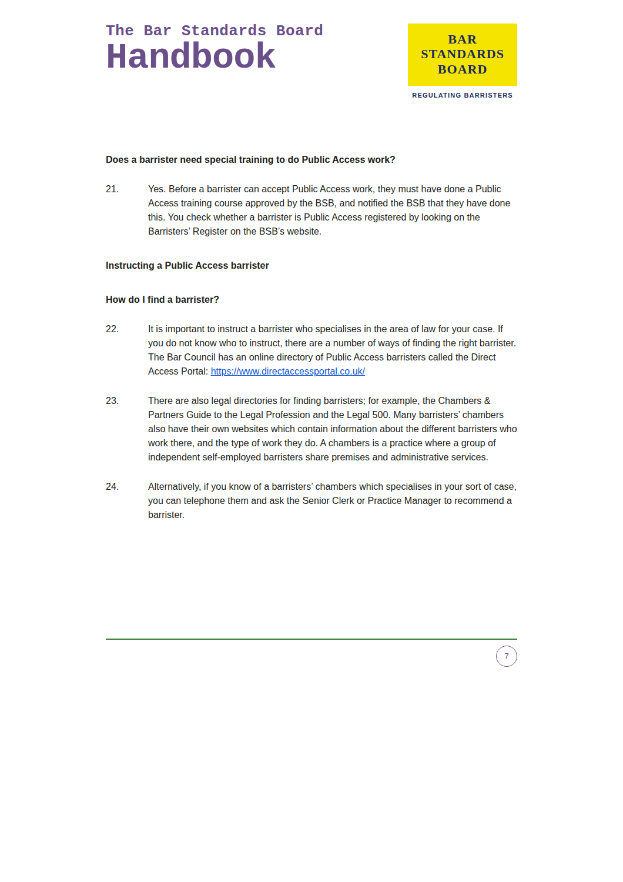The Bar Standards Board
Handbook
BAR STANDARDS BOARD
REGULATING BARRISTERS
Does a barrister need special training to do Public Access work?
21.
Yes. Before a barrister can accept Public Access work, they must have done a Public Access training course approved by the BSB, and notified the BSB that they have done this. You check whether a barrister is Public Access registered by looking on the Barristers’ Register on the BSB’s website.
Instructing a Public Access barrister
How do I find a barrister?
22.
It is important to instruct a barrister who specialises in the area of law for your case. If you do not know who to instruct, there are a number of ways of finding the right barrister. The Bar Council has an online directory of Public Access barristers called the Direct Access Portal: https://www.directaccessportal.co.uk/
23.
There are also legal directories for finding barristers; for example, the Chambers & Partners Guide to the Legal Profession and the Legal 500. Many barristers’ chambers also have their own websites which contain information about the different barristers who work there, and the type of work they do. A chambers is a practice where a group of independent self-employed barristers share premises and administrative services.
24.
Alternatively, if you know of a barristers’ chambers which specialises in your sort of case, you can telephone them and ask the Senior Clerk or Practice Manager to recommend a barrister.
7